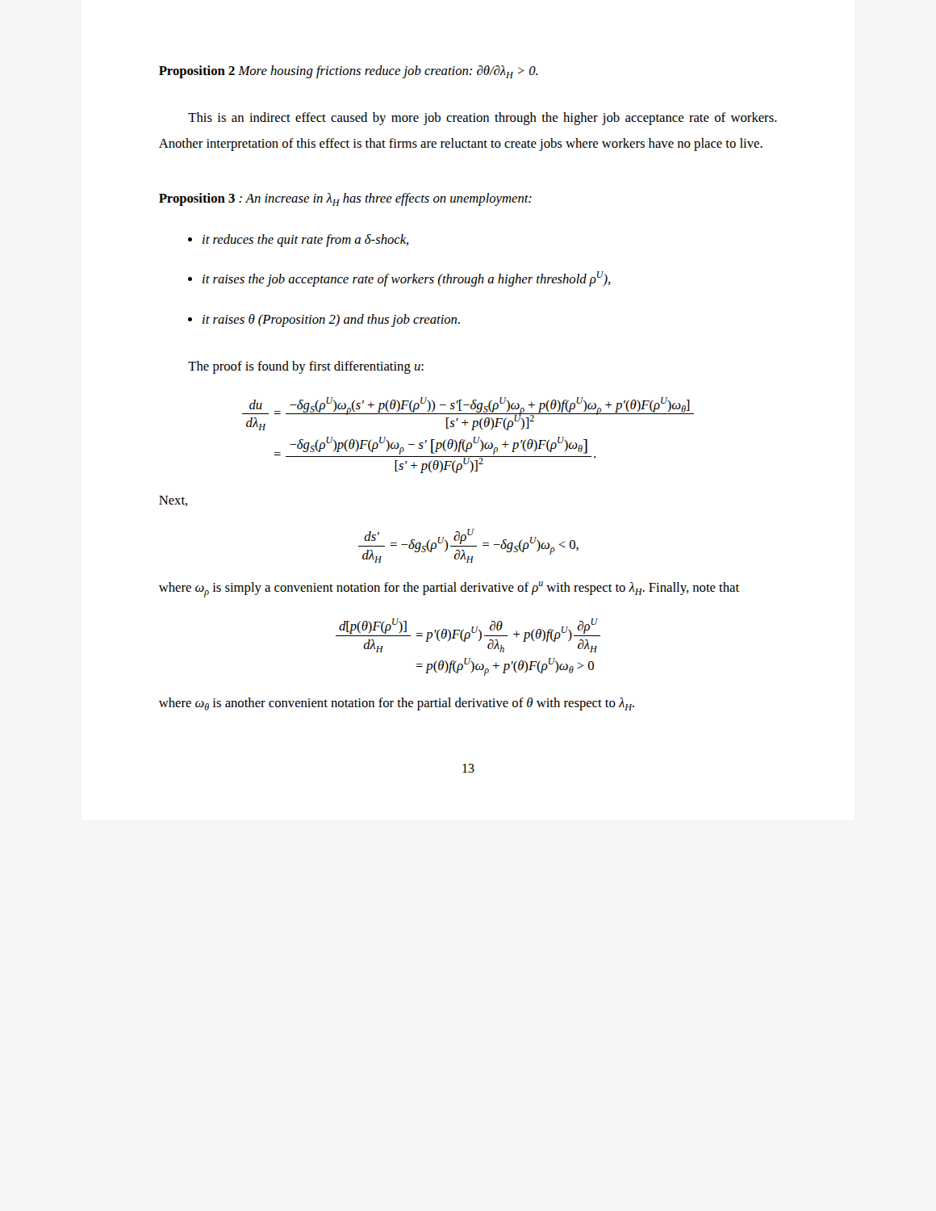Proposition 2 More housing frictions reduce job creation: ∂θ/∂λH > 0.
This is an indirect effect caused by more job creation through the higher job acceptance rate of workers. Another interpretation of this effect is that firms are reluctant to create jobs where workers have no place to live.
Proposition 3 : An increase in λH has three effects on unemployment:
it reduces the quit rate from a δ-shock,
it raises the job acceptance rate of workers (through a higher threshold ρU),
it raises θ (Proposition 2) and thus job creation.
The proof is found by first differentiating u:
| du dλ H | = | − δg S ( ρ U ) ω ρ ( s′ + p ( θ ) F ( ρ U )) − s′ [− δg S ( ρ U ) ω ρ + p ( θ ) f ( ρ U ) ω ρ + p′ ( θ ) F ( ρ U ) ω θ ] [ s′ + p ( θ ) F ( ρ U )] 2 |
| | = | − δg S ( ρ U ) p ( θ ) F ( ρ U ) ω ρ − s′ [ p ( θ ) f ( ρ U ) ω ρ + p′ ( θ ) F ( ρ U ) ω θ ] [ s′ + p ( θ ) F ( ρ U )] 2 . |
Next,
ds′dλH = −δgS(ρU)∂ρU∂λH = −δgS(ρU)ωρ < 0,
where ωρ is simply a convenient notation for the partial derivative of ρu with respect to λH. Finally, note that
| d [ p ( θ ) F ( ρ U )] dλ H | = | p′ ( θ ) F ( ρ U ) ∂ θ ∂ λ h + p ( θ ) f ( ρ U ) ∂ ρ U ∂ λ H |
| | = | p ( θ ) f ( ρ U ) ω ρ + p′ ( θ ) F ( ρ U ) ω θ > 0 |
where ωθ is another convenient notation for the partial derivative of θ with respect to λH.
13